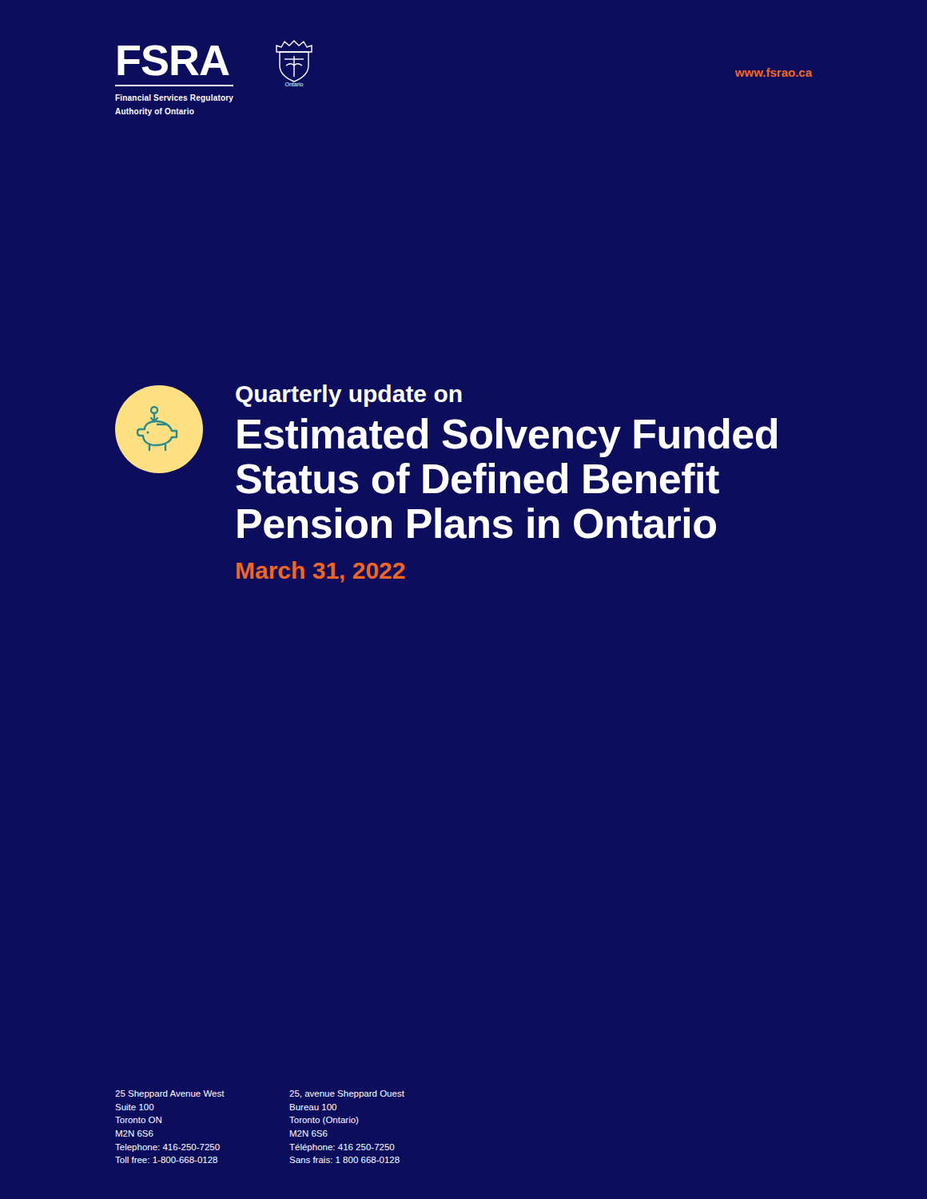FSRA
Financial Services Regulatory
Authority of Ontario
Ontario
www.fsrao.ca
Quarterly update on
Estimated Solvency Funded Status of Defined Benefit Pension Plans in Ontario
March 31, 2022
25 Sheppard Avenue West
Suite 100
Toronto ON
M2N 6S6
Telephone: 416-250-7250
Toll free: 1-800-668-0128 25, avenue Sheppard Ouest
Bureau 100
Toronto (Ontario)
M2N 6S6
Téléphone: 416 250-7250
Sans frais: 1 800 668-0128